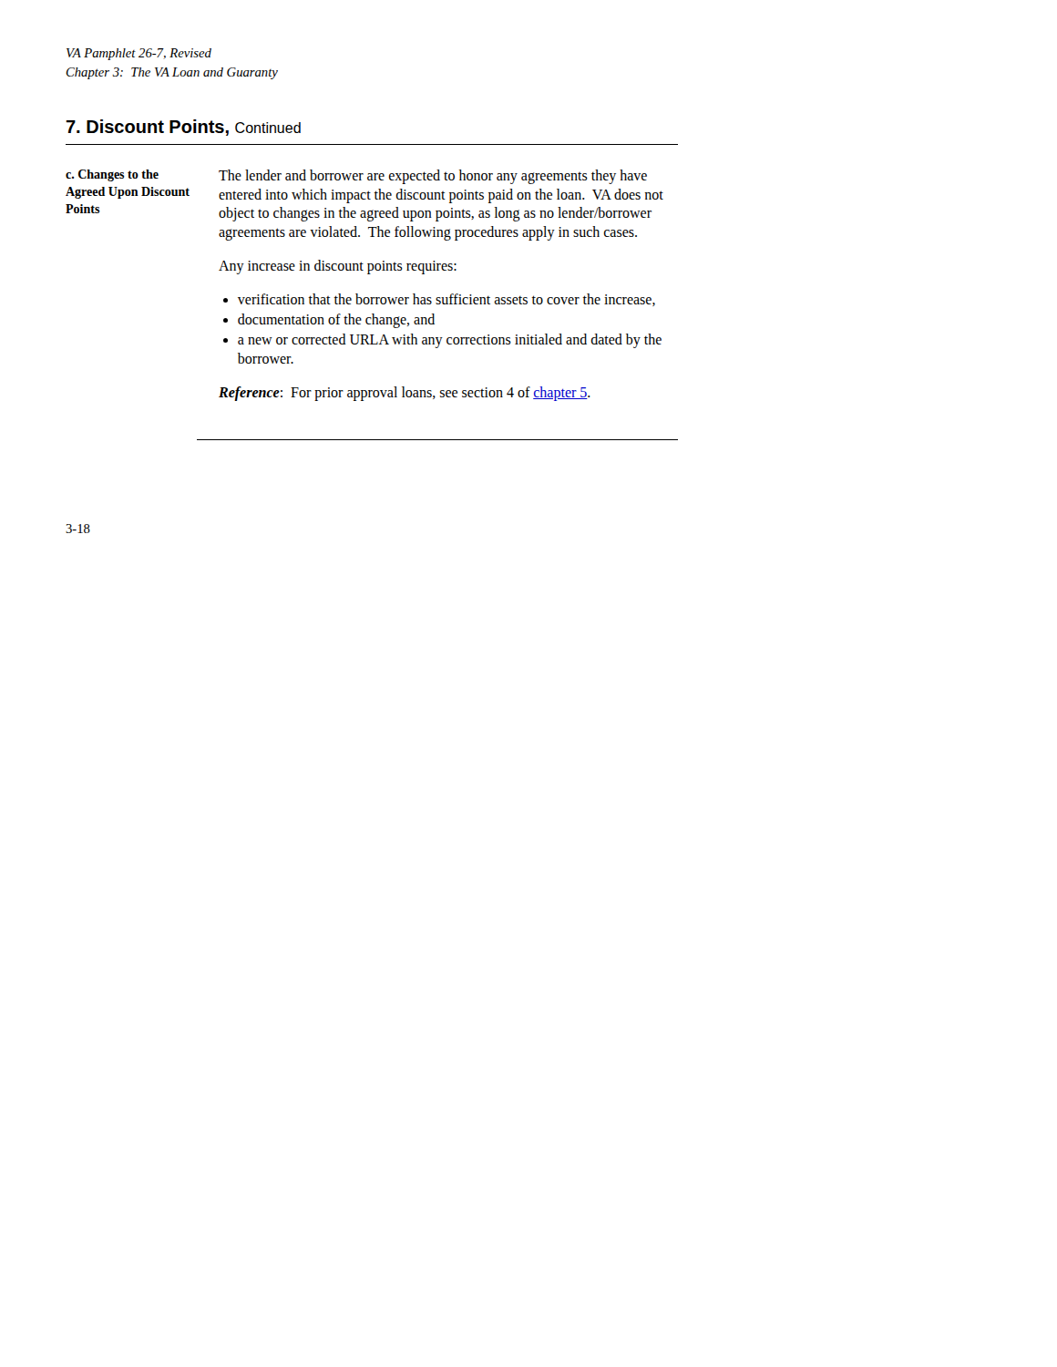VA Pamphlet 26-7, Revised
Chapter 3: The VA Loan and Guaranty
7. Discount Points, Continued
c. Changes to the Agreed Upon Discount Points
The lender and borrower are expected to honor any agreements they have entered into which impact the discount points paid on the loan. VA does not object to changes in the agreed upon points, as long as no lender/borrower agreements are violated. The following procedures apply in such cases.
Any increase in discount points requires:
verification that the borrower has sufficient assets to cover the increase,
documentation of the change, and
a new or corrected URLA with any corrections initialed and dated by the borrower.
Reference: For prior approval loans, see section 4 of chapter 5.
3-18